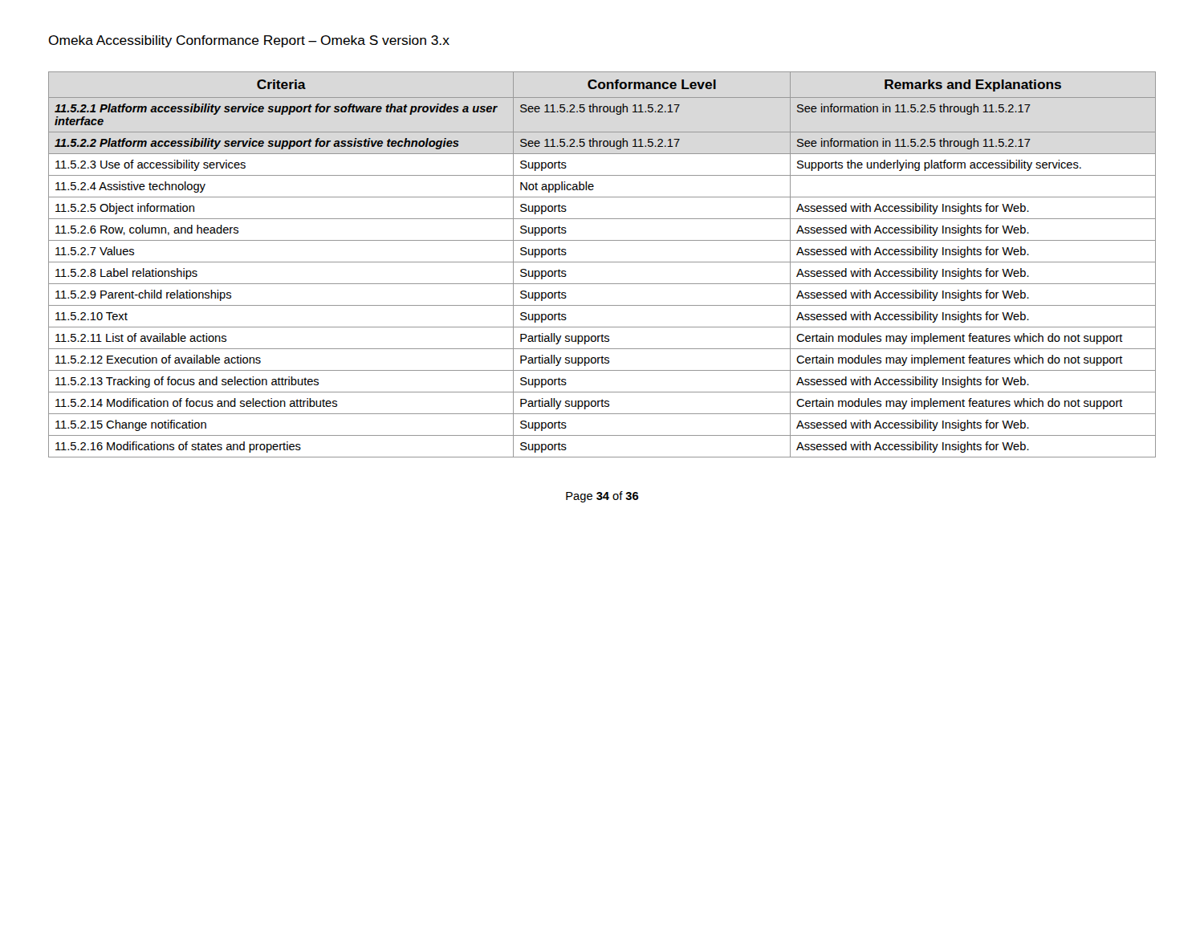Omeka Accessibility Conformance Report – Omeka S version 3.x
| Criteria | Conformance Level | Remarks and Explanations |
| --- | --- | --- |
| 11.5.2.1 Platform accessibility service support for software that provides a user interface | See 11.5.2.5 through 11.5.2.17 | See information in 11.5.2.5 through 11.5.2.17 |
| 11.5.2.2 Platform accessibility service support for assistive technologies | See 11.5.2.5 through 11.5.2.17 | See information in 11.5.2.5 through 11.5.2.17 |
| 11.5.2.3 Use of accessibility services | Supports | Supports the underlying platform accessibility services. |
| 11.5.2.4 Assistive technology | Not applicable | |
| 11.5.2.5 Object information | Supports | Assessed with Accessibility Insights for Web. |
| 11.5.2.6 Row, column, and headers | Supports | Assessed with Accessibility Insights for Web. |
| 11.5.2.7 Values | Supports | Assessed with Accessibility Insights for Web. |
| 11.5.2.8 Label relationships | Supports | Assessed with Accessibility Insights for Web. |
| 11.5.2.9 Parent-child relationships | Supports | Assessed with Accessibility Insights for Web. |
| 11.5.2.10 Text | Supports | Assessed with Accessibility Insights for Web. |
| 11.5.2.11 List of available actions | Partially supports | Certain modules may implement features which do not support |
| 11.5.2.12 Execution of available actions | Partially supports | Certain modules may implement features which do not support |
| 11.5.2.13 Tracking of focus and selection attributes | Supports | Assessed with Accessibility Insights for Web. |
| 11.5.2.14 Modification of focus and selection attributes | Partially supports | Certain modules may implement features which do not support |
| 11.5.2.15 Change notification | Supports | Assessed with Accessibility Insights for Web. |
| 11.5.2.16 Modifications of states and properties | Supports | Assessed with Accessibility Insights for Web. |
Page 34 of 36